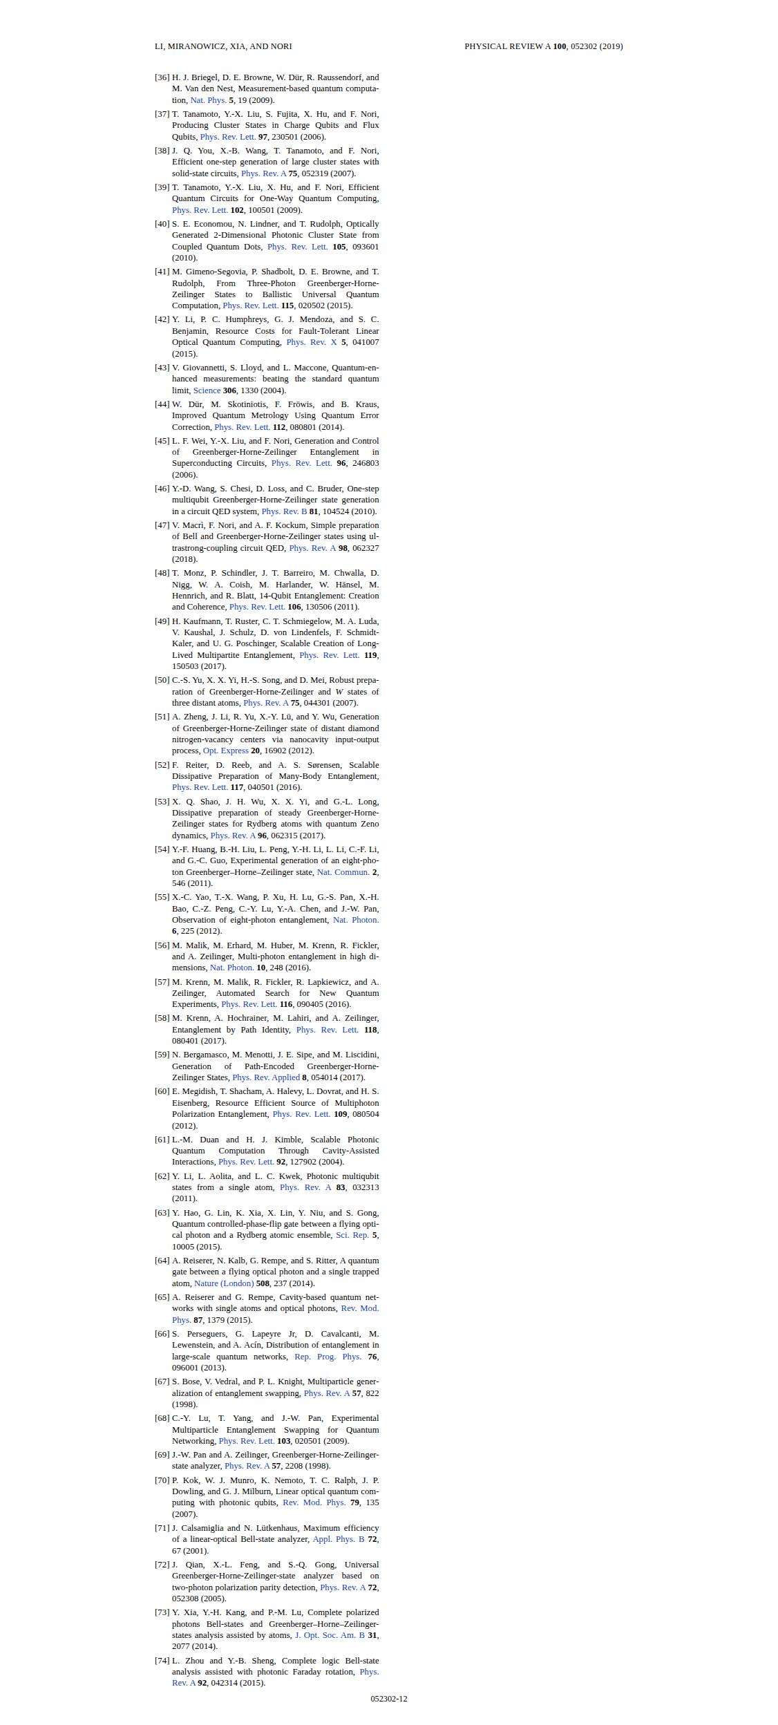Li, Miranowicz, Xia, and Nori
Physical Review A 100, 052302 (2019)
[36] H. J. Briegel, D. E. Browne, W. Dür, R. Raussendorf, and M. Van den Nest, Measurement-based quantum computation, Nat. Phys. 5, 19 (2009).
[37] T. Tanamoto, Y.-X. Liu, S. Fujita, X. Hu, and F. Nori, Producing Cluster States in Charge Qubits and Flux Qubits, Phys. Rev. Lett. 97, 230501 (2006).
[38] J. Q. You, X.-B. Wang, T. Tanamoto, and F. Nori, Efficient one-step generation of large cluster states with solid-state circuits, Phys. Rev. A 75, 052319 (2007).
[39] T. Tanamoto, Y.-X. Liu, X. Hu, and F. Nori, Efficient Quantum Circuits for One-Way Quantum Computing, Phys. Rev. Lett. 102, 100501 (2009).
[40] S. E. Economou, N. Lindner, and T. Rudolph, Optically Generated 2-Dimensional Photonic Cluster State from Coupled Quantum Dots, Phys. Rev. Lett. 105, 093601 (2010).
[41] M. Gimeno-Segovia, P. Shadbolt, D. E. Browne, and T. Rudolph, From Three-Photon Greenberger-Horne-Zeilinger States to Ballistic Universal Quantum Computation, Phys. Rev. Lett. 115, 020502 (2015).
[42] Y. Li, P. C. Humphreys, G. J. Mendoza, and S. C. Benjamin, Resource Costs for Fault-Tolerant Linear Optical Quantum Computing, Phys. Rev. X 5, 041007 (2015).
[43] V. Giovannetti, S. Lloyd, and L. Maccone, Quantum-enhanced measurements: beating the standard quantum limit, Science 306, 1330 (2004).
[44] W. Dür, M. Skotiniotis, F. Fröwis, and B. Kraus, Improved Quantum Metrology Using Quantum Error Correction, Phys. Rev. Lett. 112, 080801 (2014).
[45] L. F. Wei, Y.-X. Liu, and F. Nori, Generation and Control of Greenberger-Horne-Zeilinger Entanglement in Superconducting Circuits, Phys. Rev. Lett. 96, 246803 (2006).
[46] Y.-D. Wang, S. Chesi, D. Loss, and C. Bruder, One-step multiqubit Greenberger-Horne-Zeilinger state generation in a circuit QED system, Phys. Rev. B 81, 104524 (2010).
[47] V. Macrì, F. Nori, and A. F. Kockum, Simple preparation of Bell and Greenberger-Horne-Zeilinger states using ultrastrong-coupling circuit QED, Phys. Rev. A 98, 062327 (2018).
[48] T. Monz, P. Schindler, J. T. Barreiro, M. Chwalla, D. Nigg, W. A. Coish, M. Harlander, W. Hänsel, M. Hennrich, and R. Blatt, 14-Qubit Entanglement: Creation and Coherence, Phys. Rev. Lett. 106, 130506 (2011).
[49] H. Kaufmann, T. Ruster, C. T. Schmiegelow, M. A. Luda, V. Kaushal, J. Schulz, D. von Lindenfels, F. Schmidt-Kaler, and U. G. Poschinger, Scalable Creation of Long-Lived Multipartite Entanglement, Phys. Rev. Lett. 119, 150503 (2017).
[50] C.-S. Yu, X. X. Yi, H.-S. Song, and D. Mei, Robust preparation of Greenberger-Horne-Zeilinger and W states of three distant atoms, Phys. Rev. A 75, 044301 (2007).
[51] A. Zheng, J. Li, R. Yu, X.-Y. Lü, and Y. Wu, Generation of Greenberger-Horne-Zeilinger state of distant diamond nitrogen-vacancy centers via nanocavity input-output process, Opt. Express 20, 16902 (2012).
[52] F. Reiter, D. Reeb, and A. S. Sørensen, Scalable Dissipative Preparation of Many-Body Entanglement, Phys. Rev. Lett. 117, 040501 (2016).
[53] X. Q. Shao, J. H. Wu, X. X. Yi, and G.-L. Long, Dissipative preparation of steady Greenberger-Horne-Zeilinger states for Rydberg atoms with quantum Zeno dynamics, Phys. Rev. A 96, 062315 (2017).
[54] Y.-F. Huang, B.-H. Liu, L. Peng, Y.-H. Li, L. Li, C.-F. Li, and G.-C. Guo, Experimental generation of an eight-photon Greenberger–Horne–Zeilinger state, Nat. Commun. 2, 546 (2011).
[55] X.-C. Yao, T.-X. Wang, P. Xu, H. Lu, G.-S. Pan, X.-H. Bao, C.-Z. Peng, C.-Y. Lu, Y.-A. Chen, and J.-W. Pan, Observation of eight-photon entanglement, Nat. Photon. 6, 225 (2012).
[56] M. Malik, M. Erhard, M. Huber, M. Krenn, R. Fickler, and A. Zeilinger, Multi-photon entanglement in high dimensions, Nat. Photon. 10, 248 (2016).
[57] M. Krenn, M. Malik, R. Fickler, R. Lapkiewicz, and A. Zeilinger, Automated Search for New Quantum Experiments, Phys. Rev. Lett. 116, 090405 (2016).
[58] M. Krenn, A. Hochrainer, M. Lahiri, and A. Zeilinger, Entanglement by Path Identity, Phys. Rev. Lett. 118, 080401 (2017).
[59] N. Bergamasco, M. Menotti, J. E. Sipe, and M. Liscidini, Generation of Path-Encoded Greenberger-Horne-Zeilinger States, Phys. Rev. Applied 8, 054014 (2017).
[60] E. Megidish, T. Shacham, A. Halevy, L. Dovrat, and H. S. Eisenberg, Resource Efficient Source of Multiphoton Polarization Entanglement, Phys. Rev. Lett. 109, 080504 (2012).
[61] L.-M. Duan and H. J. Kimble, Scalable Photonic Quantum Computation Through Cavity-Assisted Interactions, Phys. Rev. Lett. 92, 127902 (2004).
[62] Y. Li, L. Aolita, and L. C. Kwek, Photonic multiqubit states from a single atom, Phys. Rev. A 83, 032313 (2011).
[63] Y. Hao, G. Lin, K. Xia, X. Lin, Y. Niu, and S. Gong, Quantum controlled-phase-flip gate between a flying optical photon and a Rydberg atomic ensemble, Sci. Rep. 5, 10005 (2015).
[64] A. Reiserer, N. Kalb, G. Rempe, and S. Ritter, A quantum gate between a flying optical photon and a single trapped atom, Nature (London) 508, 237 (2014).
[65] A. Reiserer and G. Rempe, Cavity-based quantum networks with single atoms and optical photons, Rev. Mod. Phys. 87, 1379 (2015).
[66] S. Perseguers, G. Lapeyre Jr, D. Cavalcanti, M. Lewenstein, and A. Acín, Distribution of entanglement in large-scale quantum networks, Rep. Prog. Phys. 76, 096001 (2013).
[67] S. Bose, V. Vedral, and P. L. Knight, Multiparticle generalization of entanglement swapping, Phys. Rev. A 57, 822 (1998).
[68] C.-Y. Lu, T. Yang, and J.-W. Pan, Experimental Multiparticle Entanglement Swapping for Quantum Networking, Phys. Rev. Lett. 103, 020501 (2009).
[69] J.-W. Pan and A. Zeilinger, Greenberger-Horne-Zeilinger-state analyzer, Phys. Rev. A 57, 2208 (1998).
[70] P. Kok, W. J. Munro, K. Nemoto, T. C. Ralph, J. P. Dowling, and G. J. Milburn, Linear optical quantum computing with photonic qubits, Rev. Mod. Phys. 79, 135 (2007).
[71] J. Calsamiglia and N. Lütkenhaus, Maximum efficiency of a linear-optical Bell-state analyzer, Appl. Phys. B 72, 67 (2001).
[72] J. Qian, X.-L. Feng, and S.-Q. Gong, Universal Greenberger-Horne-Zeilinger-state analyzer based on two-photon polarization parity detection, Phys. Rev. A 72, 052308 (2005).
[73] Y. Xia, Y.-H. Kang, and P.-M. Lu, Complete polarized photons Bell-states and Greenberger–Horne–Zeilinger-states analysis assisted by atoms, J. Opt. Soc. Am. B 31, 2077 (2014).
[74] L. Zhou and Y.-B. Sheng, Complete logic Bell-state analysis assisted with photonic Faraday rotation, Phys. Rev. A 92, 042314 (2015).
052302-12